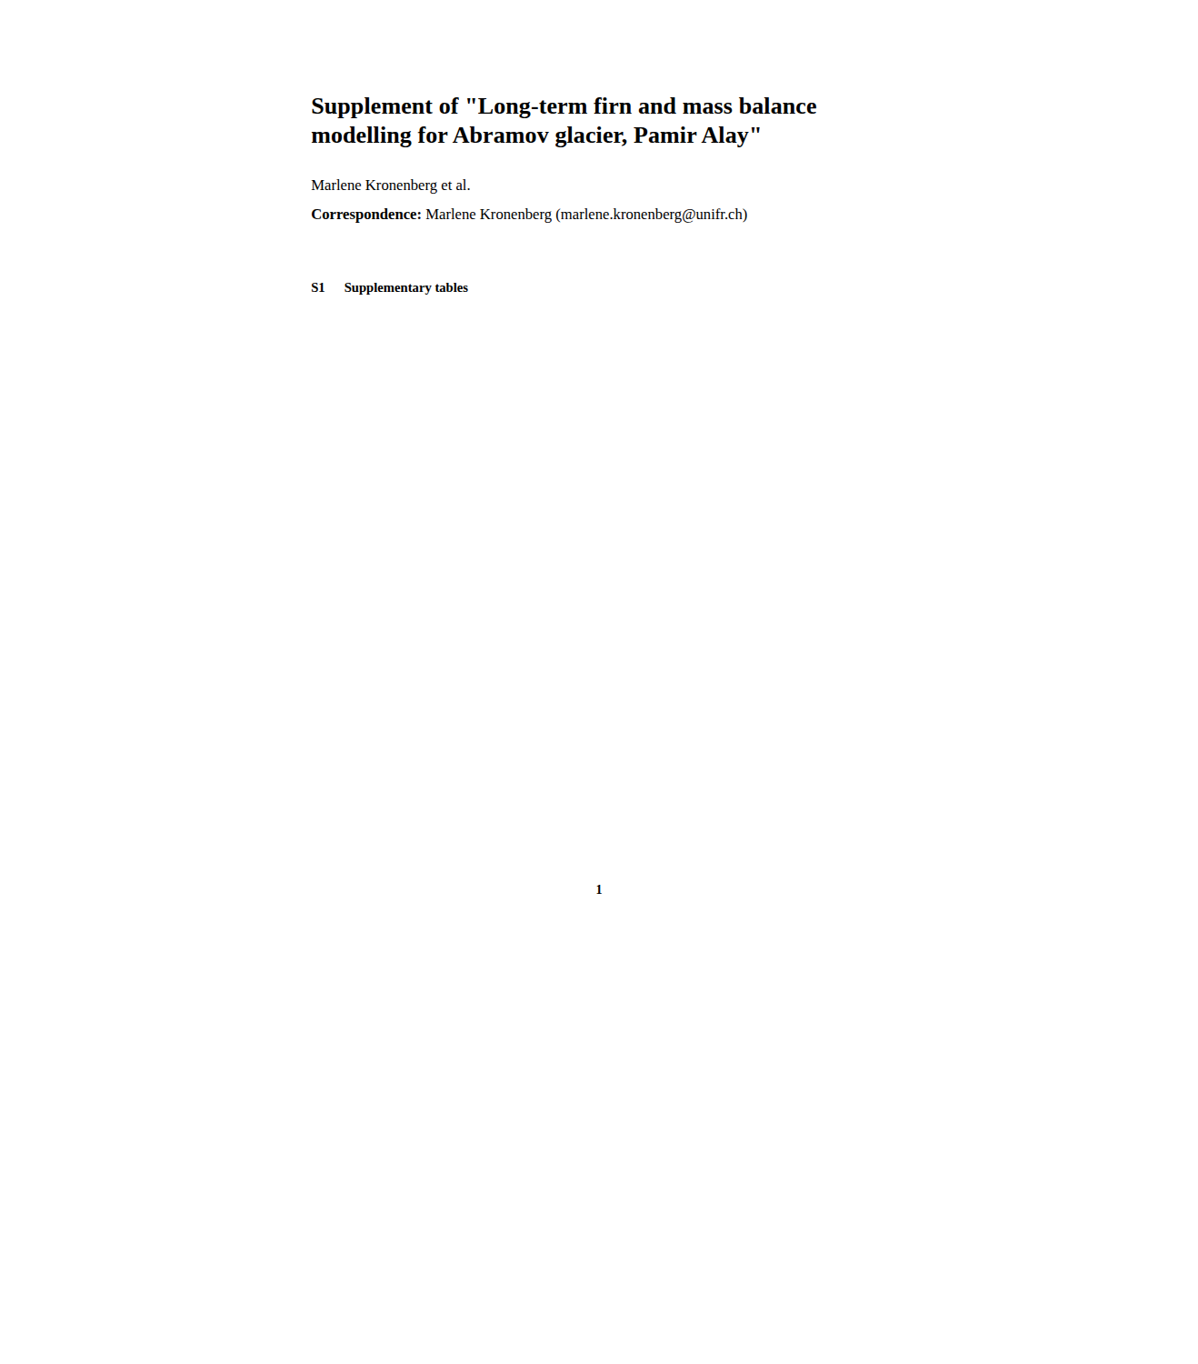Supplement of "Long-term firn and mass balance modelling for Abramov glacier, Pamir Alay"
Marlene Kronenberg et al.
Correspondence: Marlene Kronenberg (marlene.kronenberg@unifr.ch)
S1 Supplementary tables
1